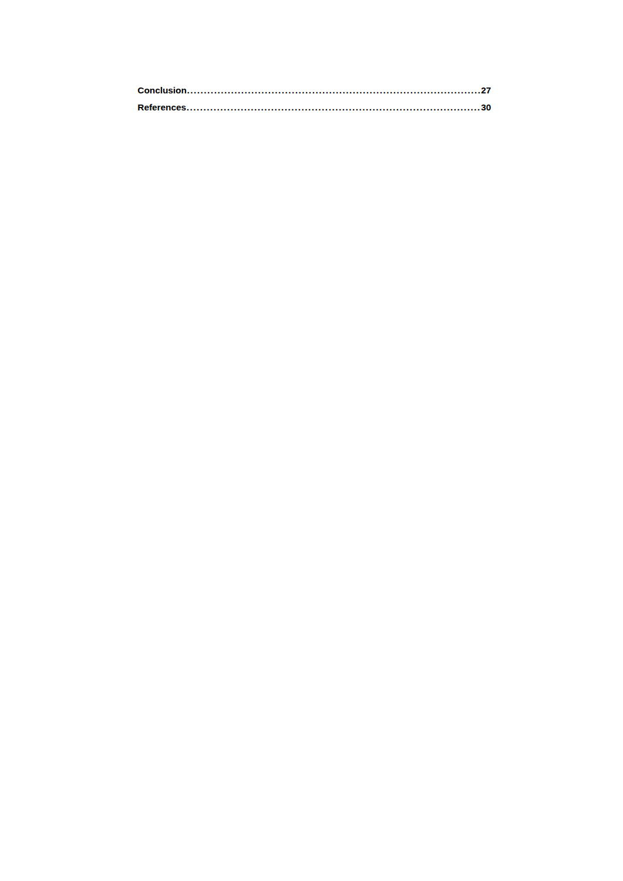Conclusion .................................................................................................................. 27
References .................................................................................................................. 30